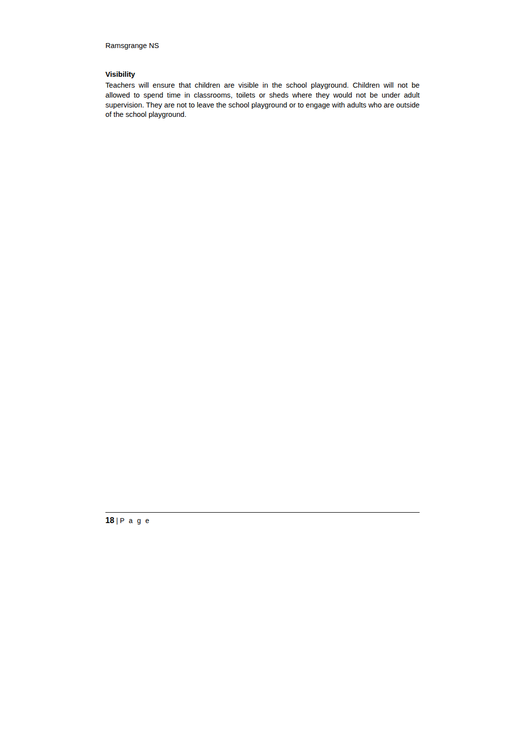Ramsgrange NS
Visibility
Teachers will ensure that children are visible in the school playground. Children will not be allowed to spend time in classrooms, toilets or sheds where they would not be under adult supervision. They are not to leave the school playground or to engage with adults who are outside of the school playground.
18 | P a g e